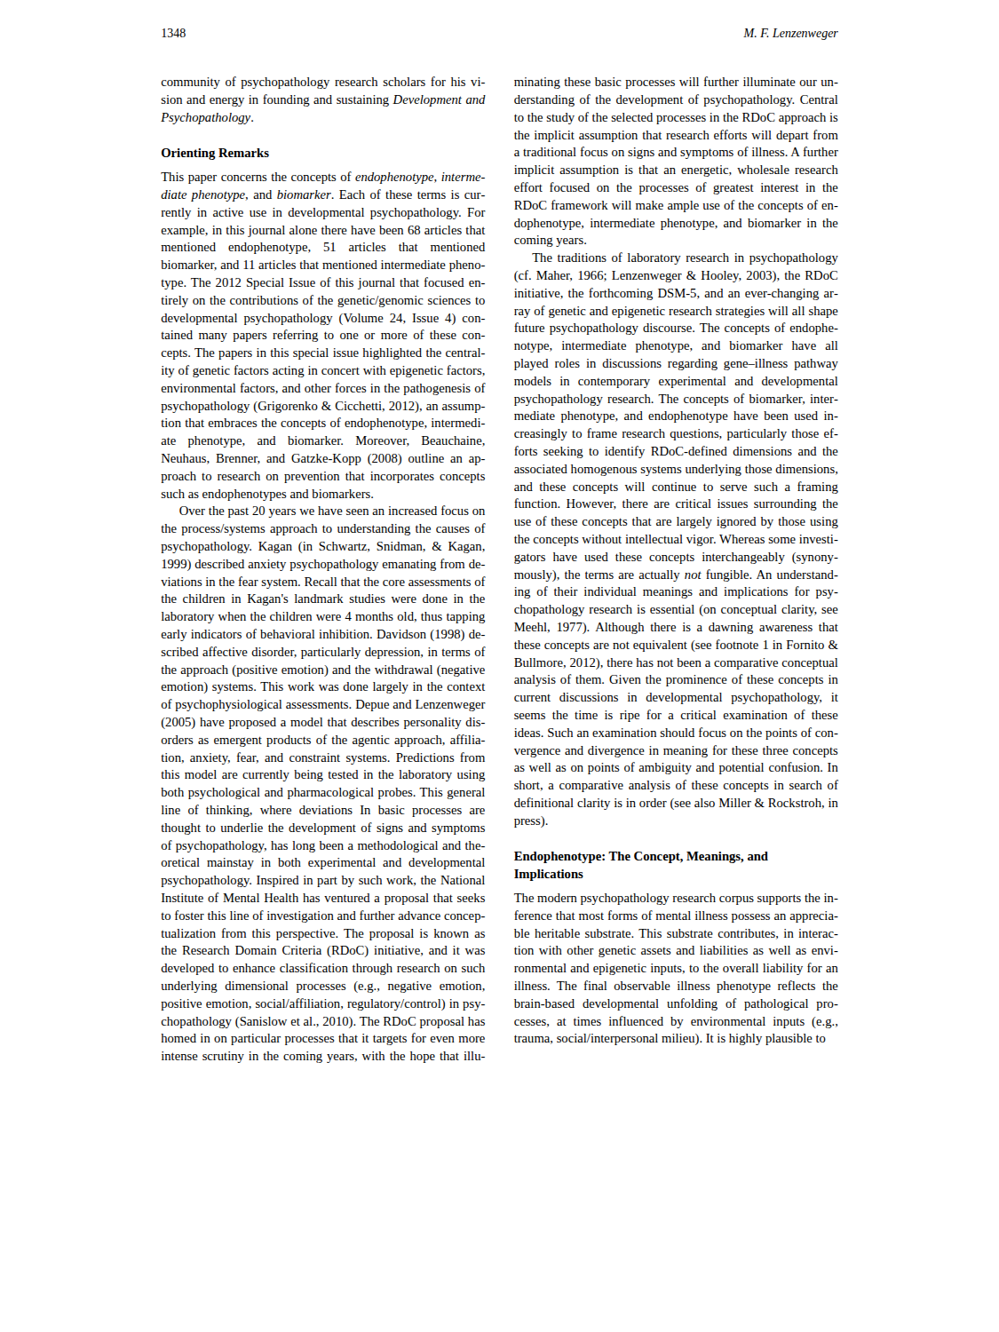1348 M. F. Lenzenweger
community of psychopathology research scholars for his vision and energy in founding and sustaining Development and Psychopathology.
Orienting Remarks
This paper concerns the concepts of endophenotype, intermediate phenotype, and biomarker. Each of these terms is currently in active use in developmental psychopathology. For example, in this journal alone there have been 68 articles that mentioned endophenotype, 51 articles that mentioned biomarker, and 11 articles that mentioned intermediate phenotype. The 2012 Special Issue of this journal that focused entirely on the contributions of the genetic/genomic sciences to developmental psychopathology (Volume 24, Issue 4) contained many papers referring to one or more of these concepts. The papers in this special issue highlighted the centrality of genetic factors acting in concert with epigenetic factors, environmental factors, and other forces in the pathogenesis of psychopathology (Grigorenko & Cicchetti, 2012), an assumption that embraces the concepts of endophenotype, intermediate phenotype, and biomarker. Moreover, Beauchaine, Neuhaus, Brenner, and Gatzke-Kopp (2008) outline an approach to research on prevention that incorporates concepts such as endophenotypes and biomarkers.
Over the past 20 years we have seen an increased focus on the process/systems approach to understanding the causes of psychopathology. Kagan (in Schwartz, Snidman, & Kagan, 1999) described anxiety psychopathology emanating from deviations in the fear system. Recall that the core assessments of the children in Kagan's landmark studies were done in the laboratory when the children were 4 months old, thus tapping early indicators of behavioral inhibition. Davidson (1998) described affective disorder, particularly depression, in terms of the approach (positive emotion) and the withdrawal (negative emotion) systems. This work was done largely in the context of psychophysiological assessments. Depue and Lenzenweger (2005) have proposed a model that describes personality disorders as emergent products of the agentic approach, affiliation, anxiety, fear, and constraint systems. Predictions from this model are currently being tested in the laboratory using both psychological and pharmacological probes. This general line of thinking, where deviations In basic processes are thought to underlie the development of signs and symptoms of psychopathology, has long been a methodological and theoretical mainstay in both experimental and developmental psychopathology. Inspired in part by such work, the National Institute of Mental Health has ventured a proposal that seeks to foster this line of investigation and further advance conceptualization from this perspective. The proposal is known as the Research Domain Criteria (RDoC) initiative, and it was developed to enhance classification through research on such underlying dimensional processes (e.g., negative emotion, positive emotion, social/affiliation, regulatory/control) in psychopathology (Sanislow et al., 2010). The RDoC proposal has homed in on particular processes that it targets for even more intense scrutiny in the coming years, with the hope that illuminating these basic processes will further illuminate our understanding of the development of psychopathology. Central to the study of the selected processes in the RDoC approach is the implicit assumption that research efforts will depart from a traditional focus on signs and symptoms of illness. A further implicit assumption is that an energetic, wholesale research effort focused on the processes of greatest interest in the RDoC framework will make ample use of the concepts of endophenotype, intermediate phenotype, and biomarker in the coming years.
The traditions of laboratory research in psychopathology (cf. Maher, 1966; Lenzenweger & Hooley, 2003), the RDoC initiative, the forthcoming DSM-5, and an ever-changing array of genetic and epigenetic research strategies will all shape future psychopathology discourse. The concepts of endophenotype, intermediate phenotype, and biomarker have all played roles in discussions regarding gene–illness pathway models in contemporary experimental and developmental psychopathology research. The concepts of biomarker, intermediate phenotype, and endophenotype have been used increasingly to frame research questions, particularly those efforts seeking to identify RDoC-defined dimensions and the associated homogenous systems underlying those dimensions, and these concepts will continue to serve such a framing function. However, there are critical issues surrounding the use of these concepts that are largely ignored by those using the concepts without intellectual vigor. Whereas some investigators have used these concepts interchangeably (synonymously), the terms are actually not fungible. An understanding of their individual meanings and implications for psychopathology research is essential (on conceptual clarity, see Meehl, 1977). Although there is a dawning awareness that these concepts are not equivalent (see footnote 1 in Fornito & Bullmore, 2012), there has not been a comparative conceptual analysis of them. Given the prominence of these concepts in current discussions in developmental psychopathology, it seems the time is ripe for a critical examination of these ideas. Such an examination should focus on the points of convergence and divergence in meaning for these three concepts as well as on points of ambiguity and potential confusion. In short, a comparative analysis of these concepts in search of definitional clarity is in order (see also Miller & Rockstroh, in press).
Endophenotype: The Concept, Meanings, and Implications
The modern psychopathology research corpus supports the inference that most forms of mental illness possess an appreciable heritable substrate. This substrate contributes, in interaction with other genetic assets and liabilities as well as environmental and epigenetic inputs, to the overall liability for an illness. The final observable illness phenotype reflects the brain-based developmental unfolding of pathological processes, at times influenced by environmental inputs (e.g., trauma, social/interpersonal milieu). It is highly plausible to